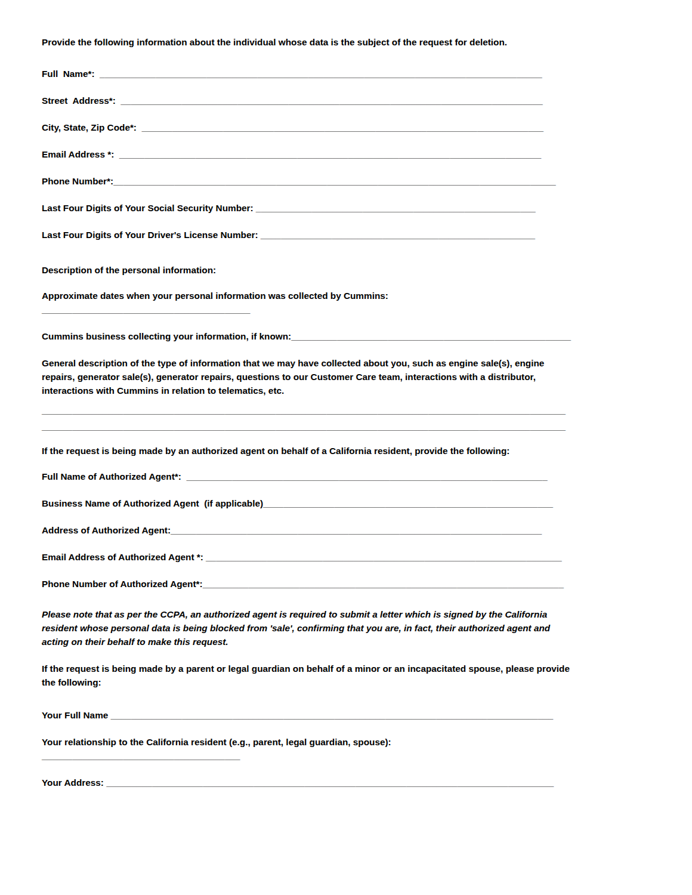Provide the following information about the individual whose data is the subject of the request for deletion.
Full Name*: _______________________________________________________________________________________
Street Address*: ___________________________________________________________________________________
City, State, Zip Code*: _______________________________________________________________________________
Email Address *: ___________________________________________________________________________________
Phone Number*:_______________________________________________________________________________________
Last Four Digits of Your Social Security Number: _______________________________________________________
Last Four Digits of Your Driver's License Number: ______________________________________________________
Description of the personal information:
Approximate dates when your personal information was collected by Cummins: _________________________________________
Cummins business collecting your information, if known:_______________________________________________________
General description of the type of information that we may have collected about you, such as engine sale(s), engine repairs, generator sale(s), generator repairs, questions to our Customer Care team, interactions with a distributor, interactions with Cummins in relation to telematics, etc.
_______________________________________________________________________________________________________
_______________________________________________________________________________________________________
If the request is being made by an authorized agent on behalf of a California resident, provide the following:
Full Name of Authorized Agent*: _______________________________________________________________________
Business Name of Authorized Agent (if applicable)_________________________________________________________
Address of Authorized Agent:_________________________________________________________________________
Email Address of Authorized Agent *: ______________________________________________________________________
Phone Number of Authorized Agent*:_______________________________________________________________________
Please note that as per the CCPA, an authorized agent is required to submit a letter which is signed by the California resident whose personal data is being blocked from 'sale', confirming that you are, in fact, their authorized agent and acting on their behalf to make this request.
If the request is being made by a parent or legal guardian on behalf of a minor or an incapacitated spouse, please provide the following:
Your Full Name _______________________________________________________________________________________
Your relationship to the California resident (e.g., parent, legal guardian, spouse): _______________________________________
Your Address: ________________________________________________________________________________________